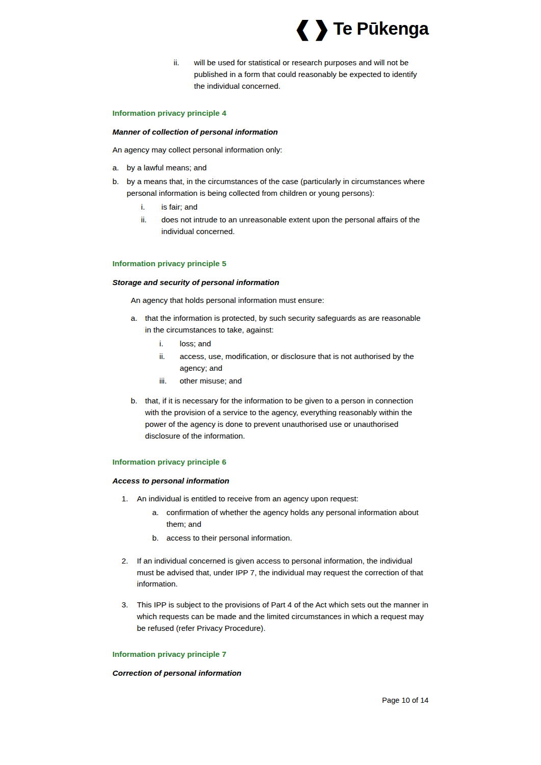❰❱ Te Pūkenga
ii. will be used for statistical or research purposes and will not be published in a form that could reasonably be expected to identify the individual concerned.
Information privacy principle 4
Manner of collection of personal information
An agency may collect personal information only:
by a lawful means; and
by a means that, in the circumstances of the case (particularly in circumstances where personal information is being collected from children or young persons):
is fair; and
does not intrude to an unreasonable extent upon the personal affairs of the individual concerned.
Information privacy principle 5
Storage and security of personal information
An agency that holds personal information must ensure:
that the information is protected, by such security safeguards as are reasonable in the circumstances to take, against:
loss; and
access, use, modification, or disclosure that is not authorised by the agency; and
other misuse; and
that, if it is necessary for the information to be given to a person in connection with the provision of a service to the agency, everything reasonably within the power of the agency is done to prevent unauthorised use or unauthorised disclosure of the information.
Information privacy principle 6
Access to personal information
An individual is entitled to receive from an agency upon request:
confirmation of whether the agency holds any personal information about them; and
access to their personal information.
If an individual concerned is given access to personal information, the individual must be advised that, under IPP 7, the individual may request the correction of that information.
This IPP is subject to the provisions of Part 4 of the Act which sets out the manner in which requests can be made and the limited circumstances in which a request may be refused (refer Privacy Procedure).
Information privacy principle 7
Correction of personal information
Page 10 of 14